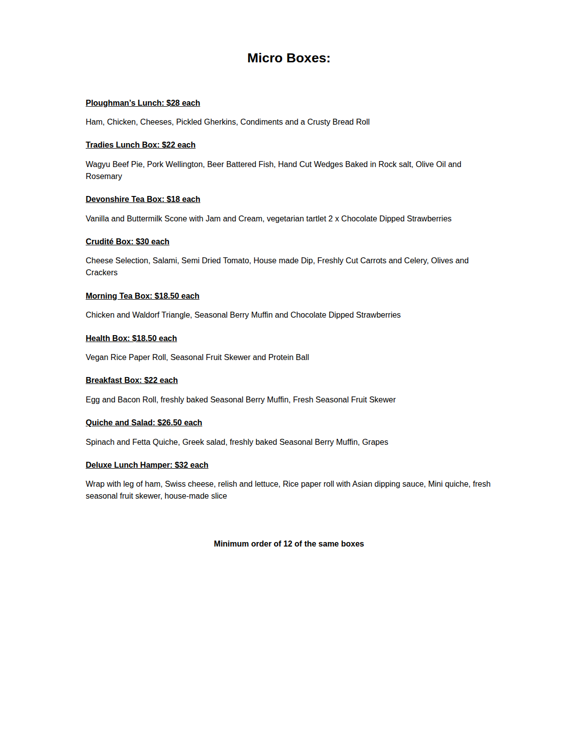Micro Boxes:
Ploughman’s Lunch: $28 each
Ham, Chicken, Cheeses, Pickled Gherkins, Condiments and a Crusty Bread Roll
Tradies Lunch Box: $22 each
Wagyu Beef Pie, Pork Wellington, Beer Battered Fish, Hand Cut Wedges Baked in Rock salt, Olive Oil and Rosemary
Devonshire Tea Box: $18 each
Vanilla and Buttermilk Scone with Jam and Cream, vegetarian tartlet 2 x Chocolate Dipped Strawberries
Crudité Box: $30 each
Cheese Selection, Salami, Semi Dried Tomato, House made Dip, Freshly Cut Carrots and Celery, Olives and Crackers
Morning Tea Box: $18.50 each
Chicken and Waldorf Triangle, Seasonal Berry Muffin and Chocolate Dipped Strawberries
Health Box: $18.50 each
Vegan Rice Paper Roll, Seasonal Fruit Skewer and Protein Ball
Breakfast Box: $22 each
Egg and Bacon Roll, freshly baked Seasonal Berry Muffin, Fresh Seasonal Fruit Skewer
Quiche and Salad: $26.50 each
Spinach and Fetta Quiche, Greek salad, freshly baked Seasonal Berry Muffin, Grapes
Deluxe Lunch Hamper: $32 each
Wrap with leg of ham, Swiss cheese, relish and lettuce, Rice paper roll with Asian dipping sauce, Mini quiche, fresh seasonal fruit skewer, house-made slice
Minimum order of 12 of the same boxes